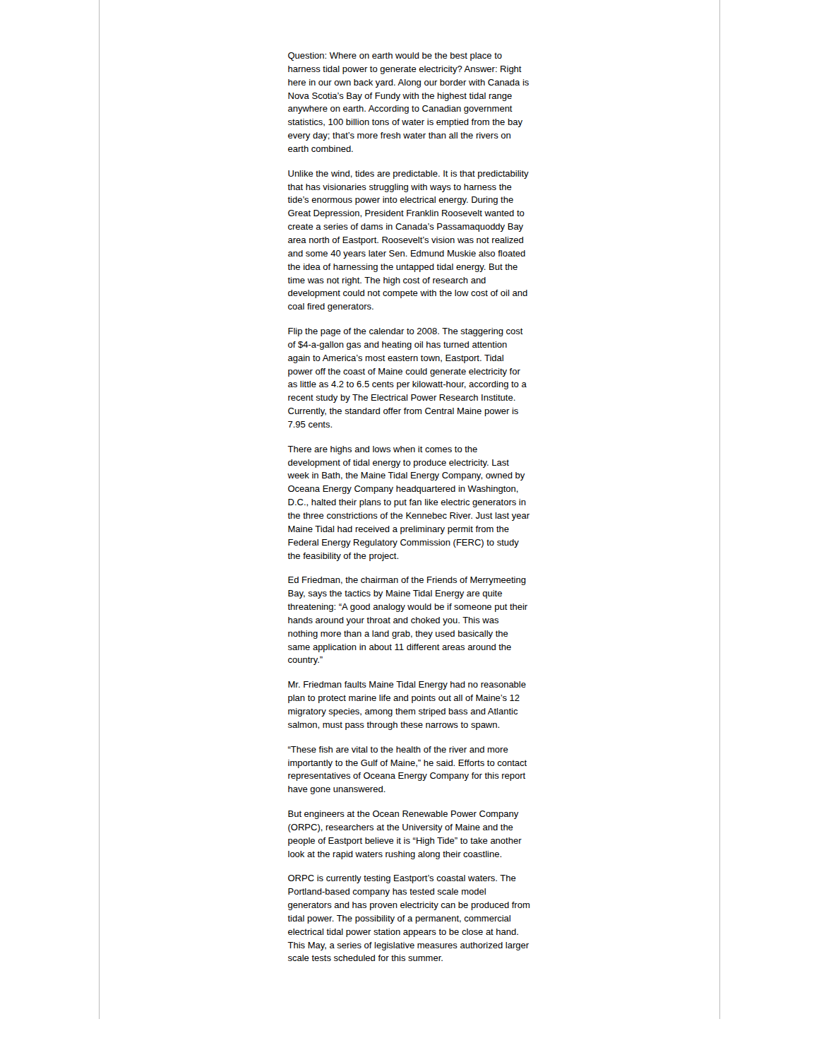Question: Where on earth would be the best place to harness tidal power to generate electricity? Answer: Right here in our own back yard. Along our border with Canada is Nova Scotia’s Bay of Fundy with the highest tidal range anywhere on earth. According to Canadian government statistics, 100 billion tons of water is emptied from the bay every day; that’s more fresh water than all the rivers on earth combined.
Unlike the wind, tides are predictable. It is that predictability that has visionaries struggling with ways to harness the tide’s enormous power into electrical energy. During the Great Depression, President Franklin Roosevelt wanted to create a series of dams in Canada’s Passamaquoddy Bay area north of Eastport. Roosevelt’s vision was not realized and some 40 years later Sen. Edmund Muskie also floated the idea of harnessing the untapped tidal energy. But the time was not right. The high cost of research and development could not compete with the low cost of oil and coal fired generators.
Flip the page of the calendar to 2008. The staggering cost of $4-a-gallon gas and heating oil has turned attention again to America’s most eastern town, Eastport. Tidal power off the coast of Maine could generate electricity for as little as 4.2 to 6.5 cents per kilowatt-hour, according to a recent study by The Electrical Power Research Institute. Currently, the standard offer from Central Maine power is 7.95 cents.
There are highs and lows when it comes to the development of tidal energy to produce electricity. Last week in Bath, the Maine Tidal Energy Company, owned by Oceana Energy Company headquartered in Washington, D.C., halted their plans to put fan like electric generators in the three constrictions of the Kennebec River. Just last year Maine Tidal had received a preliminary permit from the Federal Energy Regulatory Commission (FERC) to study the feasibility of the project.
Ed Friedman, the chairman of the Friends of Merrymeeting Bay, says the tactics by Maine Tidal Energy are quite threatening: “A good analogy would be if someone put their hands around your throat and choked you. This was nothing more than a land grab, they used basically the same application in about 11 different areas around the country.”
Mr. Friedman faults Maine Tidal Energy had no reasonable plan to protect marine life and points out all of Maine’s 12 migratory species, among them striped bass and Atlantic salmon, must pass through these narrows to spawn.
“These fish are vital to the health of the river and more importantly to the Gulf of Maine,” he said. Efforts to contact representatives of Oceana Energy Company for this report have gone unanswered.
But engineers at the Ocean Renewable Power Company (ORPC), researchers at the University of Maine and the people of Eastport believe it is “High Tide” to take another look at the rapid waters rushing along their coastline.
ORPC is currently testing Eastport’s coastal waters. The Portland-based company has tested scale model generators and has proven electricity can be produced from tidal power. The possibility of a permanent, commercial electrical tidal power station appears to be close at hand. This May, a series of legislative measures authorized larger scale tests scheduled for this summer.